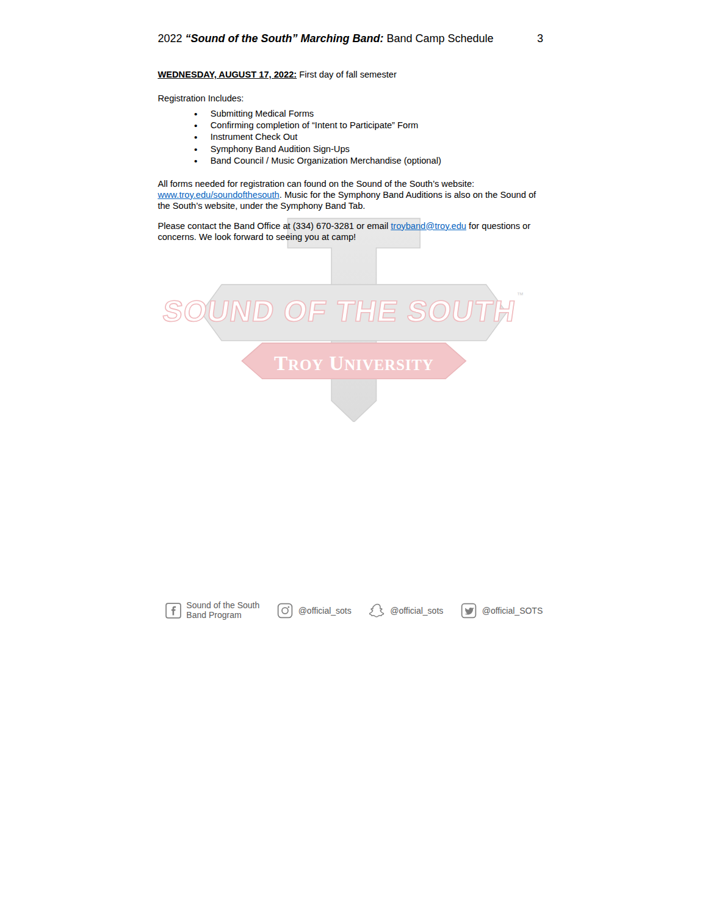2022 “Sound of the South” Marching Band: Band Camp Schedule
3
WEDNESDAY, AUGUST 17, 2022: First day of fall semester
Registration Includes:
Submitting Medical Forms
Confirming completion of “Intent to Participate” Form
Instrument Check Out
Symphony Band Audition Sign-Ups
Band Council / Music Organization Merchandise (optional)
All forms needed for registration can found on the Sound of the South’s website: www.troy.edu/soundofthesouth. Music for the Symphony Band Auditions is also on the Sound of the South’s website, under the Symphony Band Tab.
Please contact the Band Office at (334) 670-3281 or email troyband@troy.edu for questions or concerns. We look forward to seeing you at camp!
SOUND OF THE SOUTH ™ TROY UNIVERSITY
Sound of the South
Band Program
@official_sots
@official_sots
@official_SOTS